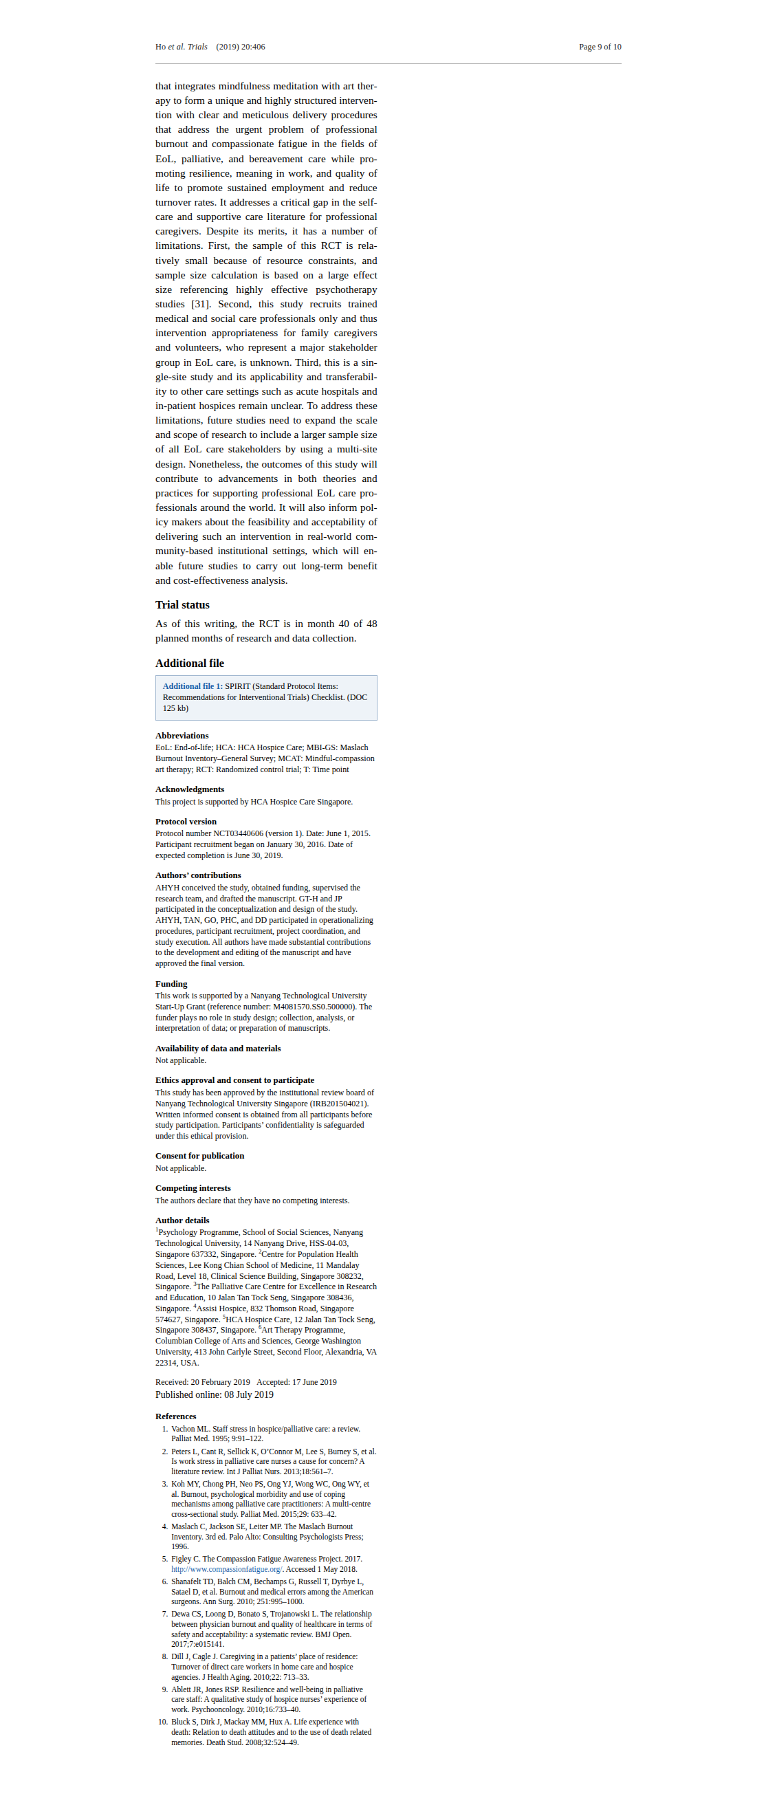Ho et al. Trials (2019) 20:406
Page 9 of 10
that integrates mindfulness meditation with art therapy to form a unique and highly structured intervention with clear and meticulous delivery procedures that address the urgent problem of professional burnout and compassionate fatigue in the fields of EoL, palliative, and bereavement care while promoting resilience, meaning in work, and quality of life to promote sustained employment and reduce turnover rates. It addresses a critical gap in the self-care and supportive care literature for professional caregivers. Despite its merits, it has a number of limitations. First, the sample of this RCT is relatively small because of resource constraints, and sample size calculation is based on a large effect size referencing highly effective psychotherapy studies [31]. Second, this study recruits trained medical and social care professionals only and thus intervention appropriateness for family caregivers and volunteers, who represent a major stakeholder group in EoL care, is unknown. Third, this is a single-site study and its applicability and transferability to other care settings such as acute hospitals and in-patient hospices remain unclear. To address these limitations, future studies need to expand the scale and scope of research to include a larger sample size of all EoL care stakeholders by using a multi-site design. Nonetheless, the outcomes of this study will contribute to advancements in both theories and practices for supporting professional EoL care professionals around the world. It will also inform policy makers about the feasibility and acceptability of delivering such an intervention in real-world community-based institutional settings, which will enable future studies to carry out long-term benefit and cost-effectiveness analysis.
Trial status
As of this writing, the RCT is in month 40 of 48 planned months of research and data collection.
Additional file
Additional file 1: SPIRIT (Standard Protocol Items: Recommendations for Interventional Trials) Checklist. (DOC 125 kb)
Abbreviations
EoL: End-of-life; HCA: HCA Hospice Care; MBI-GS: Maslach Burnout Inventory–General Survey; MCAT: Mindful-compassion art therapy; RCT: Randomized control trial; T: Time point
Acknowledgments
This project is supported by HCA Hospice Care Singapore.
Protocol version
Protocol number NCT03440606 (version 1). Date: June 1, 2015. Participant recruitment began on January 30, 2016. Date of expected completion is June 30, 2019.
Authors’ contributions
AHYH conceived the study, obtained funding, supervised the research team, and drafted the manuscript. GT-H and JP participated in the conceptualization and design of the study. AHYH, TAN, GO, PHC, and DD participated in operationalizing procedures, participant recruitment, project coordination, and study execution. All authors have made substantial contributions to the development and editing of the manuscript and have approved the final version.
Funding
This work is supported by a Nanyang Technological University Start-Up Grant (reference number: M4081570.SS0.500000). The funder plays no role in study design; collection, analysis, or interpretation of data; or preparation of manuscripts.
Availability of data and materials
Not applicable.
Ethics approval and consent to participate
This study has been approved by the institutional review board of Nanyang Technological University Singapore (IRB201504021). Written informed consent is obtained from all participants before study participation. Participants’ confidentiality is safeguarded under this ethical provision.
Consent for publication
Not applicable.
Competing interests
The authors declare that they have no competing interests.
Author details
1Psychology Programme, School of Social Sciences, Nanyang Technological University, 14 Nanyang Drive, HSS-04-03, Singapore 637332, Singapore. 2Centre for Population Health Sciences, Lee Kong Chian School of Medicine, 11 Mandalay Road, Level 18, Clinical Science Building, Singapore 308232, Singapore. 3The Palliative Care Centre for Excellence in Research and Education, 10 Jalan Tan Tock Seng, Singapore 308436, Singapore. 4Assisi Hospice, 832 Thomson Road, Singapore 574627, Singapore. 5HCA Hospice Care, 12 Jalan Tan Tock Seng, Singapore 308437, Singapore. 6Art Therapy Programme, Columbian College of Arts and Sciences, George Washington University, 413 John Carlyle Street, Second Floor, Alexandria, VA 22314, USA.
Received: 20 February 2019 Accepted: 17 June 2019
Published online: 08 July 2019
References
Vachon ML. Staff stress in hospice/palliative care: a review. Palliat Med. 1995; 9:91–122.
Peters L, Cant R, Sellick K, O’Connor M, Lee S, Burney S, et al. Is work stress in palliative care nurses a cause for concern? A literature review. Int J Palliat Nurs. 2013;18:561–7.
Koh MY, Chong PH, Neo PS, Ong YJ, Wong WC, Ong WY, et al. Burnout, psychological morbidity and use of coping mechanisms among palliative care practitioners: A multi-centre cross-sectional study. Palliat Med. 2015;29: 633–42.
Maslach C, Jackson SE, Leiter MP. The Maslach Burnout Inventory. 3rd ed. Palo Alto: Consulting Psychologists Press; 1996.
Figley C. The Compassion Fatigue Awareness Project. 2017. http://www.compassionfatigue.org/. Accessed 1 May 2018.
Shanafelt TD, Balch CM, Bechamps G, Russell T, Dyrbye L, Satael D, et al. Burnout and medical errors among the American surgeons. Ann Surg. 2010; 251:995–1000.
Dewa CS, Loong D, Bonato S, Trojanowski L. The relationship between physician burnout and quality of healthcare in terms of safety and acceptability: a systematic review. BMJ Open. 2017;7:e015141.
Dill J, Cagle J. Caregiving in a patients’ place of residence: Turnover of direct care workers in home care and hospice agencies. J Health Aging. 2010;22: 713–33.
Ablett JR, Jones RSP. Resilience and well-being in palliative care staff: A qualitative study of hospice nurses’ experience of work. Psychooncology. 2010;16:733–40.
Bluck S, Dirk J, Mackay MM, Hux A. Life experience with death: Relation to death attitudes and to the use of death related memories. Death Stud. 2008;32:524–49.